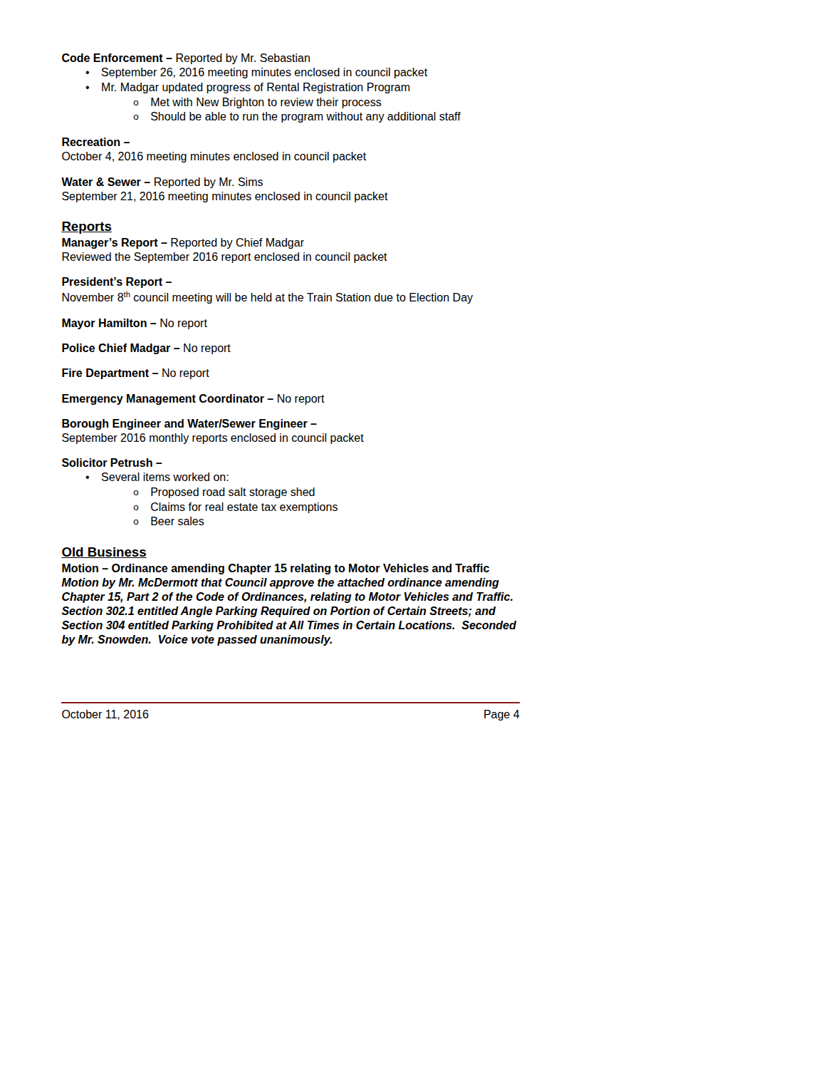Code Enforcement – Reported by Mr. Sebastian
September 26, 2016 meeting minutes enclosed in council packet
Mr. Madgar updated progress of Rental Registration Program
Met with New Brighton to review their process
Should be able to run the program without any additional staff
Recreation –
October 4, 2016 meeting minutes enclosed in council packet
Water & Sewer – Reported by Mr. Sims
September 21, 2016 meeting minutes enclosed in council packet
Reports
Manager’s Report – Reported by Chief Madgar
Reviewed the September 2016 report enclosed in council packet
President’s Report –
November 8th council meeting will be held at the Train Station due to Election Day
Mayor Hamilton – No report
Police Chief Madgar – No report
Fire Department – No report
Emergency Management Coordinator – No report
Borough Engineer and Water/Sewer Engineer –
September 2016 monthly reports enclosed in council packet
Solicitor Petrush –
Several items worked on:
Proposed road salt storage shed
Claims for real estate tax exemptions
Beer sales
Old Business
Motion – Ordinance amending Chapter 15 relating to Motor Vehicles and Traffic
Motion by Mr. McDermott that Council approve the attached ordinance amending Chapter 15, Part 2 of the Code of Ordinances, relating to Motor Vehicles and Traffic. Section 302.1 entitled Angle Parking Required on Portion of Certain Streets; and Section 304 entitled Parking Prohibited at All Times in Certain Locations. Seconded by Mr. Snowden. Voice vote passed unanimously.
October 11, 2016 Page 4